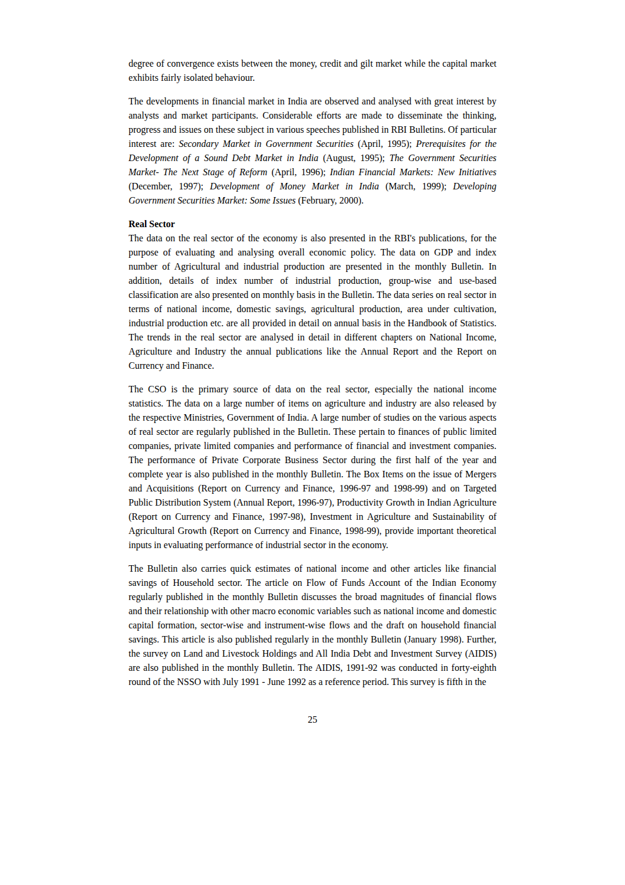degree of convergence exists between the money, credit and gilt market while the capital market exhibits fairly isolated behaviour.
The developments in financial market in India are observed and analysed with great interest by analysts and market participants. Considerable efforts are made to disseminate the thinking, progress and issues on these subject in various speeches published in RBI Bulletins. Of particular interest are: Secondary Market in Government Securities (April, 1995); Prerequisites for the Development of a Sound Debt Market in India (August, 1995); The Government Securities Market- The Next Stage of Reform (April, 1996); Indian Financial Markets: New Initiatives (December, 1997); Development of Money Market in India (March, 1999); Developing Government Securities Market: Some Issues (February, 2000).
Real Sector
The data on the real sector of the economy is also presented in the RBI's publications, for the purpose of evaluating and analysing overall economic policy. The data on GDP and index number of Agricultural and industrial production are presented in the monthly Bulletin. In addition, details of index number of industrial production, group-wise and use-based classification are also presented on monthly basis in the Bulletin. The data series on real sector in terms of national income, domestic savings, agricultural production, area under cultivation, industrial production etc. are all provided in detail on annual basis in the Handbook of Statistics. The trends in the real sector are analysed in detail in different chapters on National Income, Agriculture and Industry the annual publications like the Annual Report and the Report on Currency and Finance.
The CSO is the primary source of data on the real sector, especially the national income statistics. The data on a large number of items on agriculture and industry are also released by the respective Ministries, Government of India. A large number of studies on the various aspects of real sector are regularly published in the Bulletin. These pertain to finances of public limited companies, private limited companies and performance of financial and investment companies. The performance of Private Corporate Business Sector during the first half of the year and complete year is also published in the monthly Bulletin. The Box Items on the issue of Mergers and Acquisitions (Report on Currency and Finance, 1996-97 and 1998-99) and on Targeted Public Distribution System (Annual Report, 1996-97), Productivity Growth in Indian Agriculture (Report on Currency and Finance, 1997-98), Investment in Agriculture and Sustainability of Agricultural Growth (Report on Currency and Finance, 1998-99), provide important theoretical inputs in evaluating performance of industrial sector in the economy.
The Bulletin also carries quick estimates of national income and other articles like financial savings of Household sector. The article on Flow of Funds Account of the Indian Economy regularly published in the monthly Bulletin discusses the broad magnitudes of financial flows and their relationship with other macro economic variables such as national income and domestic capital formation, sector-wise and instrument-wise flows and the draft on household financial savings. This article is also published regularly in the monthly Bulletin (January 1998). Further, the survey on Land and Livestock Holdings and All India Debt and Investment Survey (AIDIS) are also published in the monthly Bulletin. The AIDIS, 1991-92 was conducted in forty-eighth round of the NSSO with July 1991 - June 1992 as a reference period. This survey is fifth in the
25